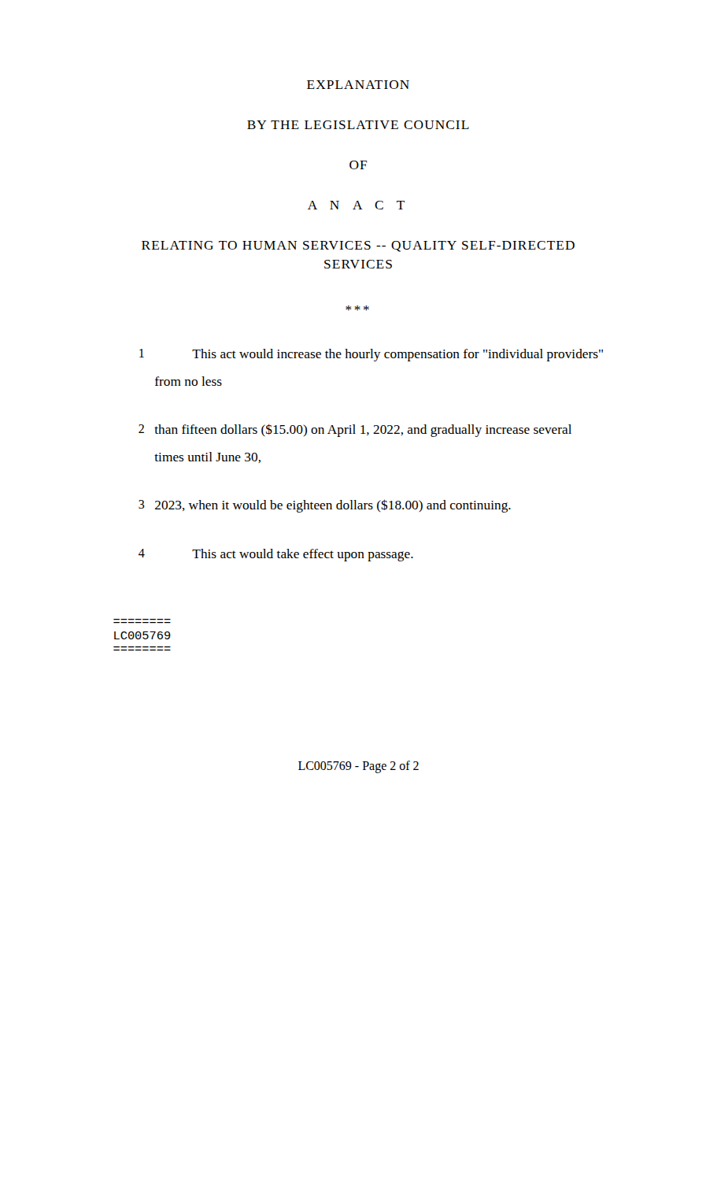EXPLANATION
BY THE LEGISLATIVE COUNCIL
OF
A N A C T
RELATING TO HUMAN SERVICES -- QUALITY SELF-DIRECTED SERVICES
***
This act would increase the hourly compensation for "individual providers" from no less
than fifteen dollars ($15.00) on April 1, 2022, and gradually increase several times until June 30,
2023, when it would be eighteen dollars ($18.00) and continuing.
This act would take effect upon passage.
========
LC005769
========
LC005769 - Page 2 of 2